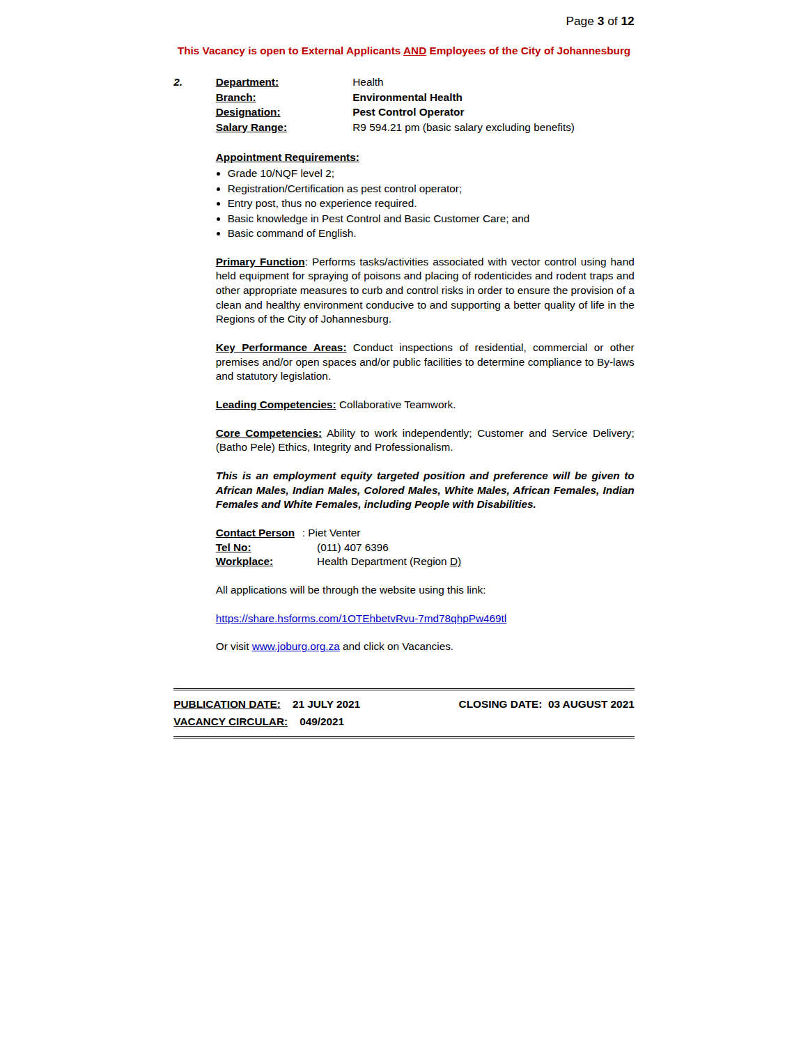Page 3 of 12
This Vacancy is open to External Applicants AND Employees of the City of Johannesburg
2.
| Department: | Health |
| Branch: | Environmental Health |
| Designation: | Pest Control Operator |
| Salary Range: | R9 594.21 pm (basic salary excluding benefits) |
Appointment Requirements:
Grade 10/NQF level 2;
Registration/Certification as pest control operator;
Entry post, thus no experience required.
Basic knowledge in Pest Control and Basic Customer Care; and
Basic command of English.
Primary Function: Performs tasks/activities associated with vector control using hand held equipment for spraying of poisons and placing of rodenticides and rodent traps and other appropriate measures to curb and control risks in order to ensure the provision of a clean and healthy environment conducive to and supporting a better quality of life in the Regions of the City of Johannesburg.
Key Performance Areas: Conduct inspections of residential, commercial or other premises and/or open spaces and/or public facilities to determine compliance to By-laws and statutory legislation.
Leading Competencies: Collaborative Teamwork.
Core Competencies: Ability to work independently; Customer and Service Delivery; (Batho Pele) Ethics, Integrity and Professionalism.
This is an employment equity targeted position and preference will be given to African Males, Indian Males, Colored Males, White Males, African Females, Indian Females and White Females, including People with Disabilities.
| Contact Person | : Piet Venter |
| Tel No: | (011) 407 6396 |
| Workplace: | Health Department (Region D) |
All applications will be through the website using this link:
https://share.hsforms.com/1OTEhbetvRvu-7md78qhpPw469tl
Or visit www.joburg.org.za and click on Vacancies.
| PUBLICATION DATE: 21 JULY 2021 | CLOSING DATE: 03 AUGUST 2021 |
| VACANCY CIRCULAR: 049/2021 |